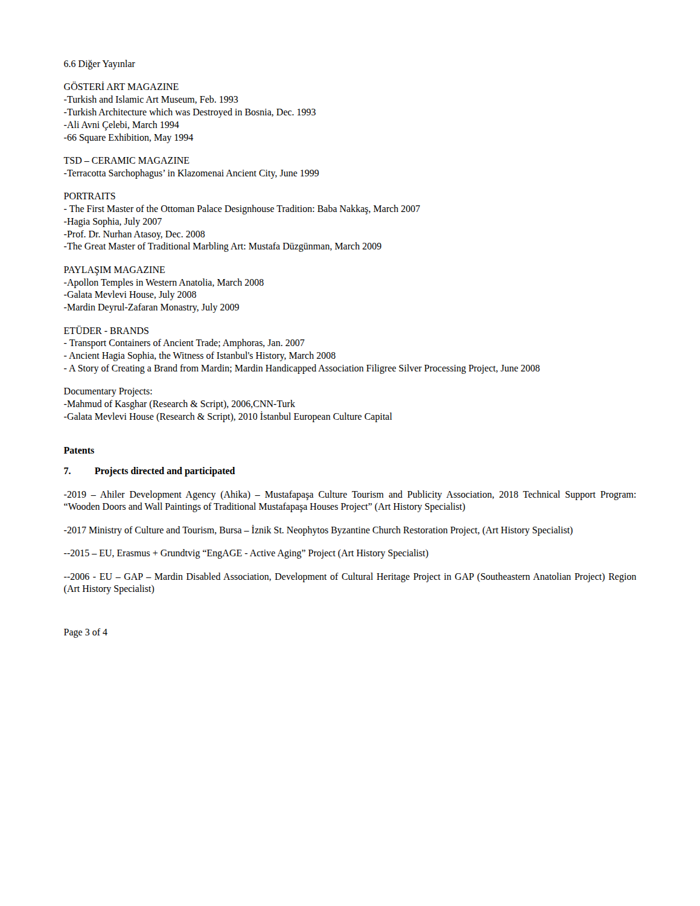6.6 Diğer Yayınlar
GÖSTERİ ART MAGAZINE
-Turkish and Islamic Art Museum, Feb. 1993
-Turkish Architecture which was Destroyed in Bosnia, Dec. 1993
-Ali Avni Çelebi, March 1994
-66 Square Exhibition, May 1994
TSD – CERAMIC MAGAZINE
-Terracotta Sarchophagus’ in Klazomenai Ancient City, June 1999
PORTRAITS
- The First Master of the Ottoman Palace Designhouse Tradition: Baba Nakkaş, March 2007
-Hagia Sophia, July 2007
-Prof. Dr. Nurhan Atasoy, Dec. 2008
-The Great Master of Traditional Marbling Art: Mustafa Düzgünman, March 2009
PAYLAŞIM MAGAZINE
-Apollon Temples in Western Anatolia, March 2008
-Galata Mevlevi House, July 2008
-Mardin Deyrul-Zafaran Monastry, July 2009
ETÜDER - BRANDS
- Transport Containers of Ancient Trade; Amphoras, Jan. 2007
- Ancient Hagia Sophia, the Witness of Istanbul's History, March 2008
- A Story of Creating a Brand from Mardin; Mardin Handicapped Association Filigree Silver Processing Project, June 2008
Documentary Projects:
-Mahmud of Kasghar (Research & Script), 2006,CNN-Turk
-Galata Mevlevi House (Research & Script), 2010 İstanbul European Culture Capital
Patents
7. Projects directed and participated
-2019 – Ahiler Development Agency (Ahika) – Mustafapaşa Culture Tourism and Publicity Association, 2018 Technical Support Program: “Wooden Doors and Wall Paintings of Traditional Mustafapaşa Houses Project” (Art History Specialist)
-2017 Ministry of Culture and Tourism, Bursa – İznik St. Neophytos Byzantine Church Restoration Project, (Art History Specialist)
--2015 – EU, Erasmus + Grundtvig “EngAGE - Active Aging” Project (Art History Specialist)
--2006 - EU – GAP – Mardin Disabled Association, Development of Cultural Heritage Project in GAP (Southeastern Anatolian Project) Region (Art History Specialist)
Page 3 of 4